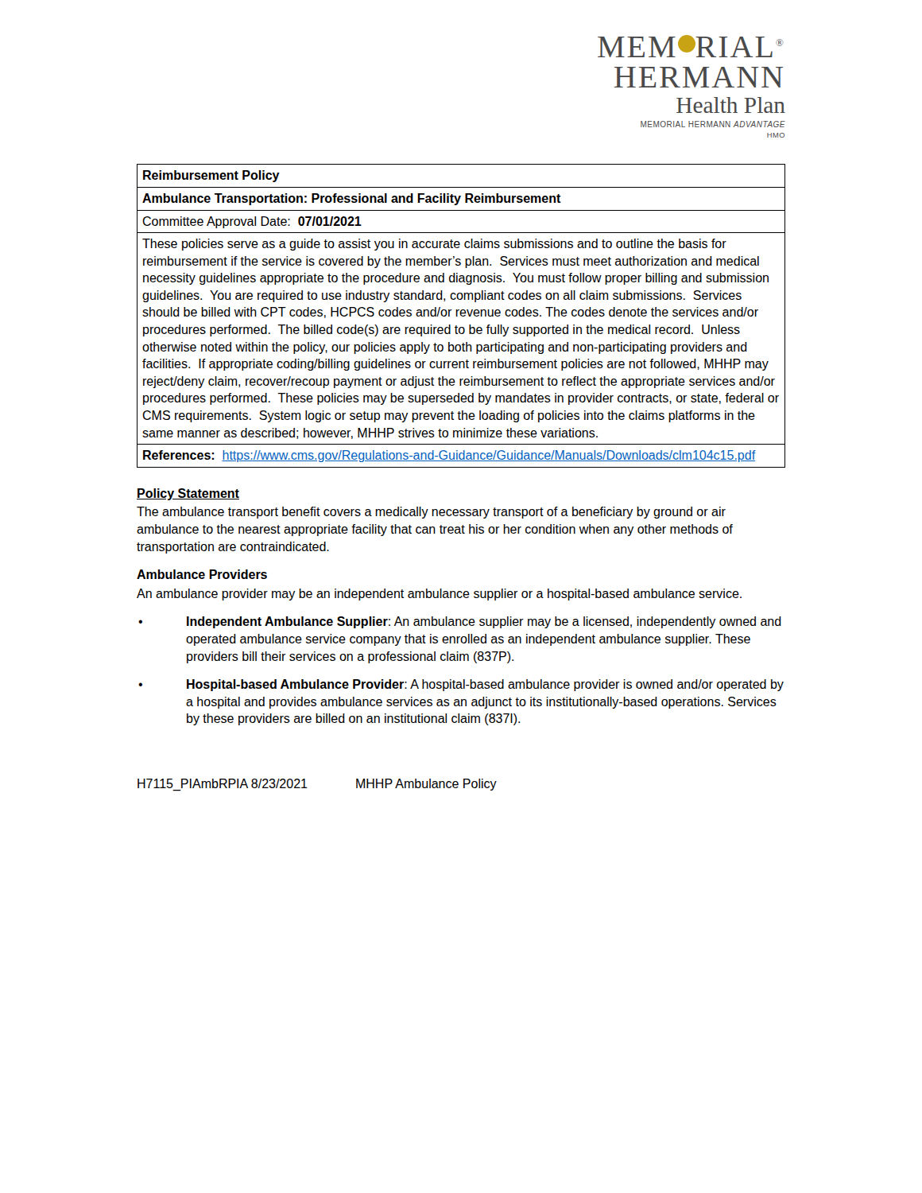MEM RIAL®
HERMANN
Health Plan
MEMORIAL HERMANN ADVANTAGE
HMO
| Reimbursement Policy |
| Ambulance Transportation: Professional and Facility Reimbursement |
| Committee Approval Date: 07/01/2021 |
| These policies serve as a guide to assist you in accurate claims submissions and to outline the basis for reimbursement if the service is covered by the member’s plan. Services must meet authorization and medical necessity guidelines appropriate to the procedure and diagnosis. You must follow proper billing and submission guidelines. You are required to use industry standard, compliant codes on all claim submissions. Services should be billed with CPT codes, HCPCS codes and/or revenue codes. The codes denote the services and/or procedures performed. The billed code(s) are required to be fully supported in the medical record. Unless otherwise noted within the policy, our policies apply to both participating and non-participating providers and facilities. If appropriate coding/billing guidelines or current reimbursement policies are not followed, MHHP may reject/deny claim, recover/recoup payment or adjust the reimbursement to reflect the appropriate services and/or procedures performed. These policies may be superseded by mandates in provider contracts, or state, federal or CMS requirements. System logic or setup may prevent the loading of policies into the claims platforms in the same manner as described; however, MHHP strives to minimize these variations. |
| References: https://www.cms.gov/Regulations-and-Guidance/Guidance/Manuals/Downloads/clm104c15.pdf |
Policy Statement
The ambulance transport benefit covers a medically necessary transport of a beneficiary by ground or air ambulance to the nearest appropriate facility that can treat his or her condition when any other methods of transportation are contraindicated.
Ambulance Providers
An ambulance provider may be an independent ambulance supplier or a hospital-based ambulance service.
• Independent Ambulance Supplier: An ambulance supplier may be a licensed, independently owned and operated ambulance service company that is enrolled as an independent ambulance supplier. These providers bill their services on a professional claim (837P).
• Hospital-based Ambulance Provider: A hospital-based ambulance provider is owned and/or operated by a hospital and provides ambulance services as an adjunct to its institutionally-based operations. Services by these providers are billed on an institutional claim (837I).
H7115_PIAmbRPIA 8/23/2021 MHHP Ambulance Policy